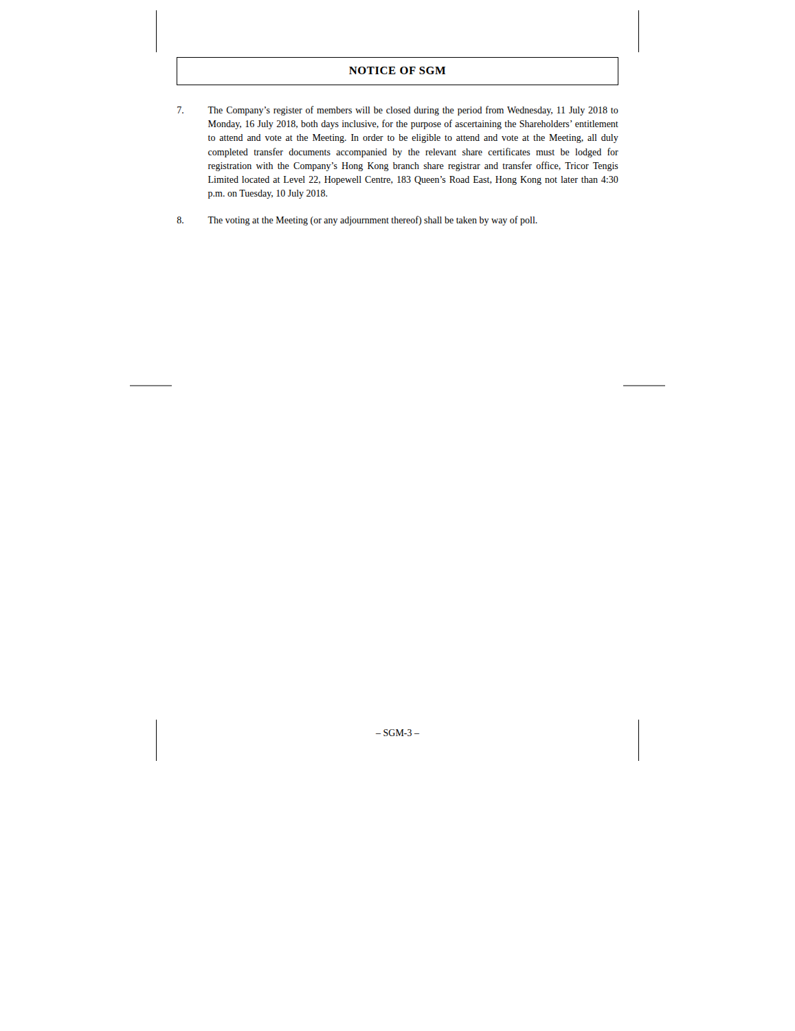NOTICE OF SGM
7. The Company’s register of members will be closed during the period from Wednesday, 11 July 2018 to Monday, 16 July 2018, both days inclusive, for the purpose of ascertaining the Shareholders’ entitlement to attend and vote at the Meeting. In order to be eligible to attend and vote at the Meeting, all duly completed transfer documents accompanied by the relevant share certificates must be lodged for registration with the Company’s Hong Kong branch share registrar and transfer office, Tricor Tengis Limited located at Level 22, Hopewell Centre, 183 Queen’s Road East, Hong Kong not later than 4:30 p.m. on Tuesday, 10 July 2018.
8. The voting at the Meeting (or any adjournment thereof) shall be taken by way of poll.
– SGM-3 –